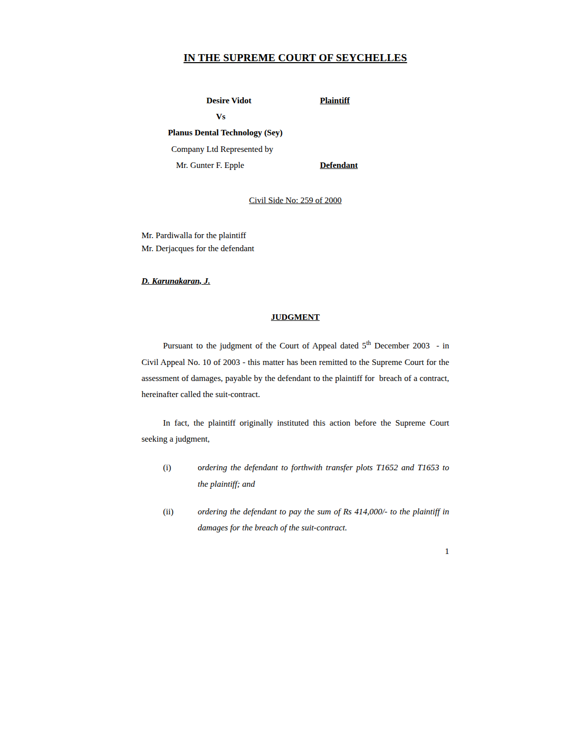IN THE SUPREME COURT OF SEYCHELLES
| Desire Vidot | Plaintiff |
| Vs | |
| Planus Dental Technology (Sey) | |
| Company Ltd Represented by | |
| Mr. Gunter F. Epple | Defendant |
Civil Side No: 259 of 2000
Mr. Pardiwalla for the plaintiff
Mr. Derjacques for the defendant
D. Karunakaran, J.
JUDGMENT
Pursuant to the judgment of the Court of Appeal dated 5th December 2003 - in Civil Appeal No. 10 of 2003 - this matter has been remitted to the Supreme Court for the assessment of damages, payable by the defendant to the plaintiff for breach of a contract, hereinafter called the suit-contract.
In fact, the plaintiff originally instituted this action before the Supreme Court seeking a judgment,
(i) ordering the defendant to forthwith transfer plots T1652 and T1653 to the plaintiff; and
(ii) ordering the defendant to pay the sum of Rs 414,000/- to the plaintiff in damages for the breach of the suit-contract.
1